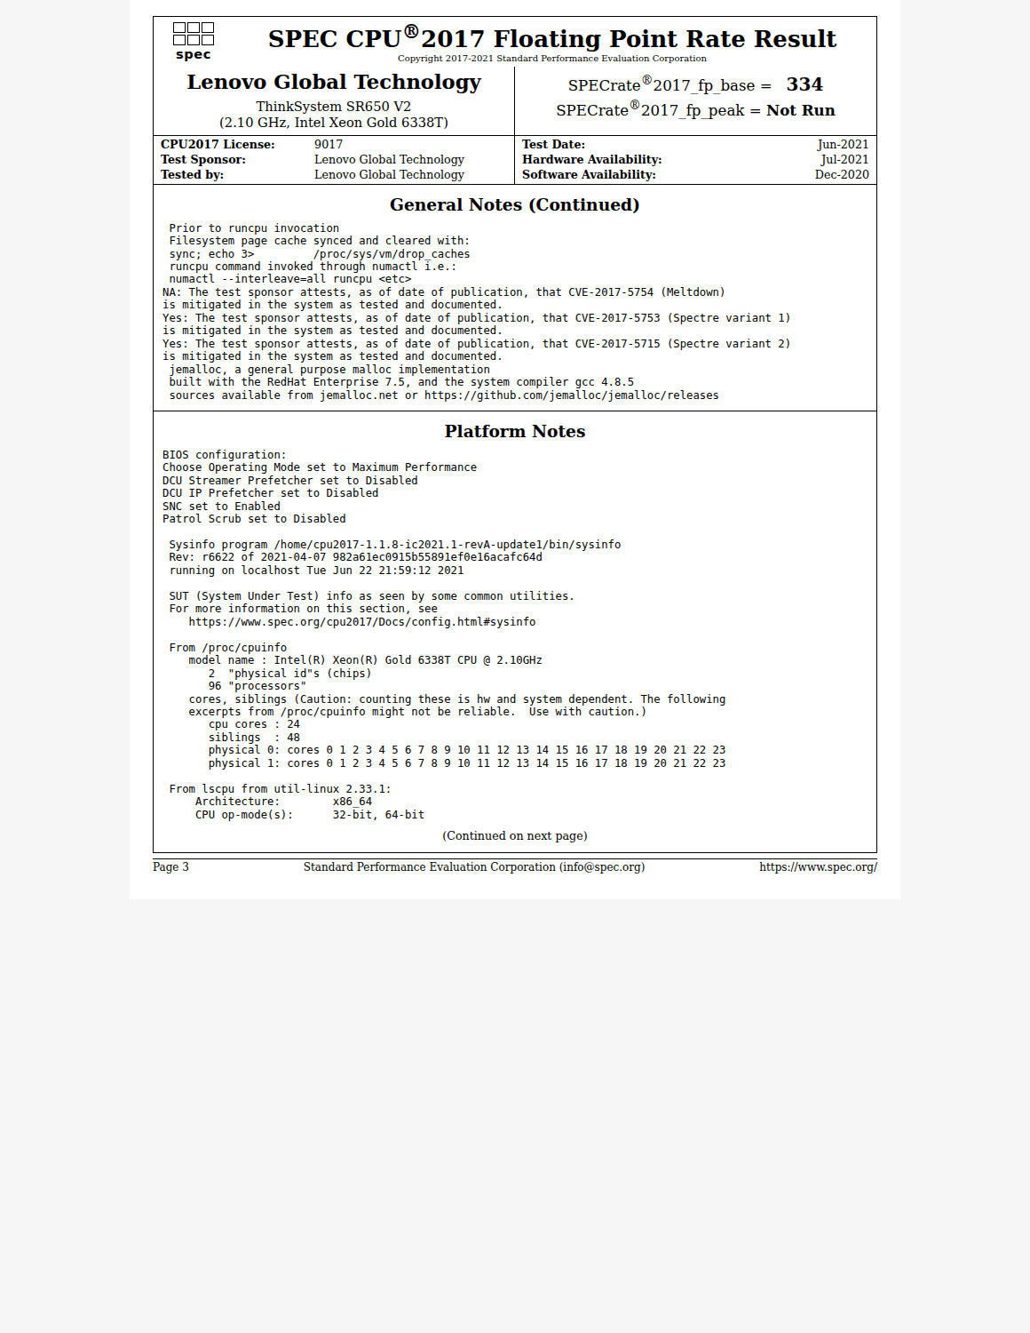spec
SPEC CPU®2017 Floating Point Rate Result
Copyright 2017-2021 Standard Performance Evaluation Corporation
Lenovo Global Technology
ThinkSystem SR650 V2
(2.10 GHz, Intel Xeon Gold 6338T)
SPECrate®2017_fp_base = 334
SPECrate®2017_fp_peak = Not Run
| CPU2017 License: | 9017 |
| Test Sponsor: | Lenovo Global Technology |
| Tested by: | Lenovo Global Technology |
| Test Date: | Jun-2021 |
| Hardware Availability: | Jul-2021 |
| Software Availability: | Dec-2020 |
General Notes (Continued)
 Prior to runcpu invocation
 Filesystem page cache synced and cleared with:
 sync; echo 3>         /proc/sys/vm/drop_caches
 runcpu command invoked through numactl i.e.:
 numactl --interleave=all runcpu <etc>
NA: The test sponsor attests, as of date of publication, that CVE-2017-5754 (Meltdown)
is mitigated in the system as tested and documented.
Yes: The test sponsor attests, as of date of publication, that CVE-2017-5753 (Spectre variant 1)
is mitigated in the system as tested and documented.
Yes: The test sponsor attests, as of date of publication, that CVE-2017-5715 (Spectre variant 2)
is mitigated in the system as tested and documented.
 jemalloc, a general purpose malloc implementation
 built with the RedHat Enterprise 7.5, and the system compiler gcc 4.8.5
 sources available from jemalloc.net or https://github.com/jemalloc/jemalloc/releases
Platform Notes
BIOS configuration:
Choose Operating Mode set to Maximum Performance
DCU Streamer Prefetcher set to Disabled
DCU IP Prefetcher set to Disabled
SNC set to Enabled
Patrol Scrub set to Disabled

 Sysinfo program /home/cpu2017-1.1.8-ic2021.1-revA-update1/bin/sysinfo
 Rev: r6622 of 2021-04-07 982a61ec0915b55891ef0e16acafc64d
 running on localhost Tue Jun 22 21:59:12 2021

 SUT (System Under Test) info as seen by some common utilities.
 For more information on this section, see
    https://www.spec.org/cpu2017/Docs/config.html#sysinfo

 From /proc/cpuinfo
    model name : Intel(R) Xeon(R) Gold 6338T CPU @ 2.10GHz
       2  "physical id"s (chips)
       96 "processors"
    cores, siblings (Caution: counting these is hw and system dependent. The following
    excerpts from /proc/cpuinfo might not be reliable.  Use with caution.)
       cpu cores : 24
       siblings  : 48
       physical 0: cores 0 1 2 3 4 5 6 7 8 9 10 11 12 13 14 15 16 17 18 19 20 21 22 23
       physical 1: cores 0 1 2 3 4 5 6 7 8 9 10 11 12 13 14 15 16 17 18 19 20 21 22 23

 From lscpu from util-linux 2.33.1:
     Architecture:        x86_64
     CPU op-mode(s):      32-bit, 64-bit
(Continued on next page)
Page 3
Standard Performance Evaluation Corporation (info@spec.org)
https://www.spec.org/